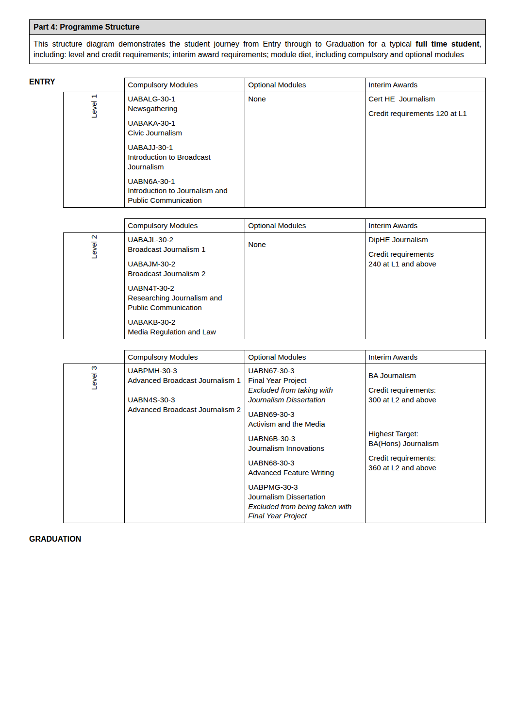Part 4: Programme Structure
This structure diagram demonstrates the student journey from Entry through to Graduation for a typical full time student, including: level and credit requirements; interim award requirements; module diet, including compulsory and optional modules
ENTRY
| | Compulsory Modules | Optional Modules | Interim Awards |
| --- | --- | --- | --- |
| Level 1 | UABALG-30-1 Newsgathering UABAKA-30-1 Civic Journalism UABAJJ-30-1 Introduction to Broadcast Journalism UABN6A-30-1 Introduction to Journalism and Public Communication | None | Cert HE Journalism Credit requirements 120 at L1 |
| | Compulsory Modules | Optional Modules | Interim Awards |
| --- | --- | --- | --- |
| Level 2 | UABAJL-30-2 Broadcast Journalism 1 UABAJM-30-2 Broadcast Journalism 2 UABN4T-30-2 Researching Journalism and Public Communication UABAKB-30-2 Media Regulation and Law | None | DipHE Journalism Credit requirements 240 at L1 and above |
| | Compulsory Modules | Optional Modules | Interim Awards |
| --- | --- | --- | --- |
| Level 3 | UABPMH-30-3 Advanced Broadcast Journalism 1 UABN4S-30-3 Advanced Broadcast Journalism 2 | UABN67-30-3 Final Year Project Excluded from taking with Journalism Dissertation UABN69-30-3 Activism and the Media UABN6B-30-3 Journalism Innovations UABN68-30-3 Advanced Feature Writing UABPMG-30-3 Journalism Dissertation Excluded from being taken with Final Year Project | BA Journalism Credit requirements: 300 at L2 and above Highest Target: BA(Hons) Journalism Credit requirements: 360 at L2 and above |
GRADUATION